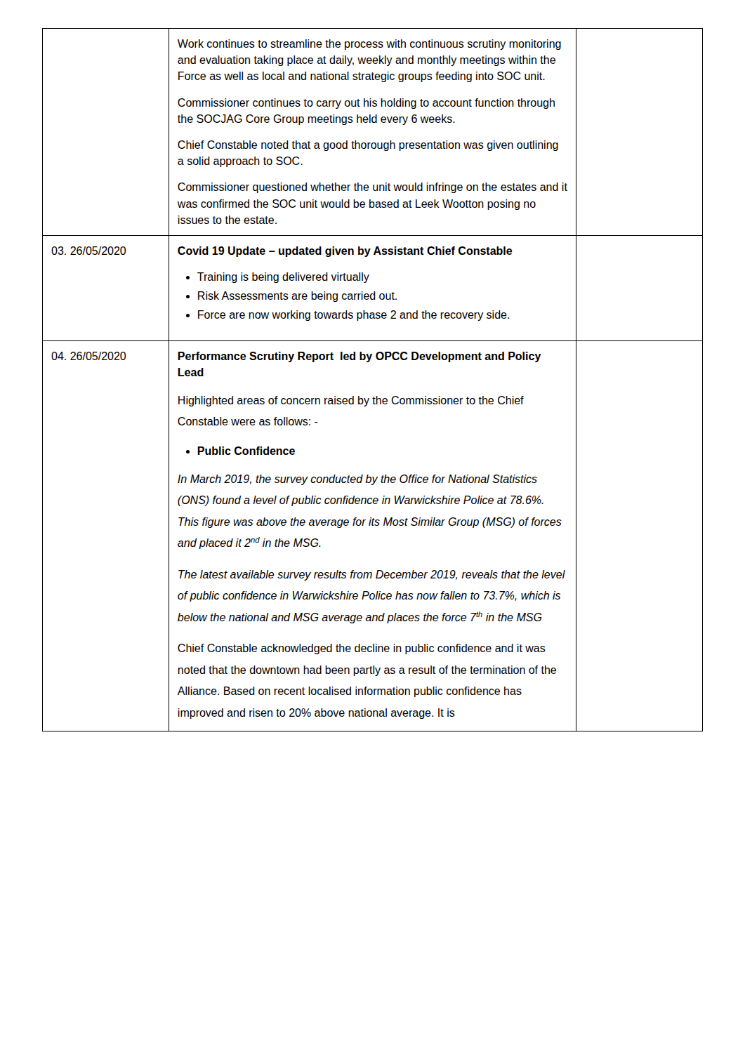| | Work continues to streamline the process with continuous scrutiny monitoring and evaluation taking place at daily, weekly and monthly meetings within the Force as well as local and national strategic groups feeding into SOC unit. Commissioner continues to carry out his holding to account function through the SOCJAG Core Group meetings held every 6 weeks. Chief Constable noted that a good thorough presentation was given outlining a solid approach to SOC. Commissioner questioned whether the unit would infringe on the estates and it was confirmed the SOC unit would be based at Leek Wootton posing no issues to the estate. | |
| 03. 26/05/2020 | Covid 19 Update – updated given by Assistant Chief Constable Training is being delivered virtually Risk Assessments are being carried out. Force are now working towards phase 2 and the recovery side. | |
| 04. 26/05/2020 | Performance Scrutiny Report led by OPCC Development and Policy Lead Highlighted areas of concern raised by the Commissioner to the Chief Constable were as follows: - Public Confidence In March 2019, the survey conducted by the Office for National Statistics (ONS) found a level of public confidence in Warwickshire Police at 78.6%. This figure was above the average for its Most Similar Group (MSG) of forces and placed it 2 nd in the MSG. The latest available survey results from December 2019, reveals that the level of public confidence in Warwickshire Police has now fallen to 73.7%, which is below the national and MSG average and places the force 7 th in the MSG Chief Constable acknowledged the decline in public confidence and it was noted that the downtown had been partly as a result of the termination of the Alliance. Based on recent localised information public confidence has improved and risen to 20% above national average. It is | |